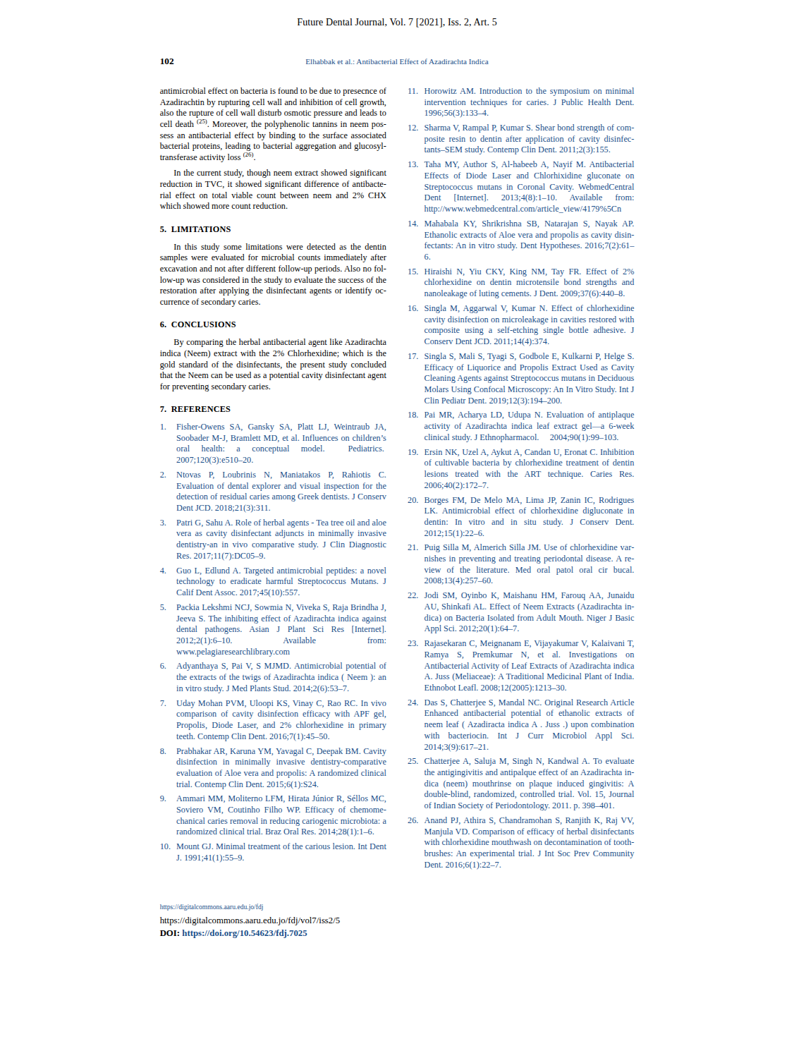Future Dental Journal, Vol. 7 [2021], Iss. 2, Art. 5
102
Elhabbak et al.: Antibacterial Effect of Azadirachta Indica
antimicrobial effect on bacteria is found to be due to presecnce of Azadirachtin by rupturing cell wall and inhibition of cell growth, also the rupture of cell wall disturb osmotic pressure and leads to cell death (25). Moreover, the polyphenolic tannins in neem possess an antibacterial effect by binding to the surface associated bacterial proteins, leading to bacterial aggregation and glucosyltransferase activity loss (26).
In the current study, though neem extract showed significant reduction in TVC, it showed significant difference of antibacterial effect on total viable count between neem and 2% CHX which showed more count reduction.
5. LIMITATIONS
In this study some limitations were detected as the dentin samples were evaluated for microbial counts immediately after excavation and not after different follow-up periods. Also no follow-up was considered in the study to evaluate the success of the restoration after applying the disinfectant agents or identify occurrence of secondary caries.
6. CONCLUSIONS
By comparing the herbal antibacterial agent like Azadirachta indica (Neem) extract with the 2% Chlorhexidine; which is the gold standard of the disinfectants, the present study concluded that the Neem can be used as a potential cavity disinfectant agent for preventing secondary caries.
7. REFERENCES
Fisher-Owens SA, Gansky SA, Platt LJ, Weintraub JA, Soobader M-J, Bramlett MD, et al. Influences on children’s oral health: a conceptual model. Pediatrics. 2007;120(3):e510–20.
Ntovas P, Loubrinis N, Maniatakos P, Rahiotis C. Evaluation of dental explorer and visual inspection for the detection of residual caries among Greek dentists. J Conserv Dent JCD. 2018;21(3):311.
Patri G, Sahu A. Role of herbal agents - Tea tree oil and aloe vera as cavity disinfectant adjuncts in minimally invasive dentistry-an in vivo comparative study. J Clin Diagnostic Res. 2017;11(7):DC05–9.
Guo L, Edlund A. Targeted antimicrobial peptides: a novel technology to eradicate harmful Streptococcus Mutans. J Calif Dent Assoc. 2017;45(10):557.
Packia Lekshmi NCJ, Sowmia N, Viveka S, Raja Brindha J, Jeeva S. The inhibiting effect of Azadirachta indica against dental pathogens. Asian J Plant Sci Res [Internet]. 2012;2(1):6–10. Available from: www.pelagiaresearchlibrary.com
Adyanthaya S, Pai V, S MJMD. Antimicrobial potential of the extracts of the twigs of Azadirachta indica ( Neem ): an in vitro study. J Med Plants Stud. 2014;2(6):53–7.
Uday Mohan PVM, Uloopi KS, Vinay C, Rao RC. In vivo comparison of cavity disinfection efficacy with APF gel, Propolis, Diode Laser, and 2% chlorhexidine in primary teeth. Contemp Clin Dent. 2016;7(1):45–50.
Prabhakar AR, Karuna YM, Yavagal C, Deepak BM. Cavity disinfection in minimally invasive dentistry-comparative evaluation of Aloe vera and propolis: A randomized clinical trial. Contemp Clin Dent. 2015;6(1):S24.
Ammari MM, Moliterno LFM, Hirata Júnior R, Séllos MC, Soviero VM, Coutinho Filho WP. Efficacy of chemomechanical caries removal in reducing cariogenic microbiota: a randomized clinical trial. Braz Oral Res. 2014;28(1):1–6.
Mount GJ. Minimal treatment of the carious lesion. Int Dent J. 1991;41(1):55–9.
Horowitz AM. Introduction to the symposium on minimal intervention techniques for caries. J Public Health Dent. 1996;56(3):133–4.
Sharma V, Rampal P, Kumar S. Shear bond strength of composite resin to dentin after application of cavity disinfectants–SEM study. Contemp Clin Dent. 2011;2(3):155.
Taha MY, Author S, Al-habeeb A, Nayif M. Antibacterial Effects of Diode Laser and Chlorhixidine gluconate on Streptococcus mutans in Coronal Cavity. WebmedCentral Dent [Internet]. 2013;4(8):1–10. Available from: http://www.webmedcentral.com/article_view/4179%5Cn
Mahabala KY, Shrikrishna SB, Natarajan S, Nayak AP. Ethanolic extracts of Aloe vera and propolis as cavity disinfectants: An in vitro study. Dent Hypotheses. 2016;7(2):61–6.
Hiraishi N, Yiu CKY, King NM, Tay FR. Effect of 2% chlorhexidine on dentin microtensile bond strengths and nanoleakage of luting cements. J Dent. 2009;37(6):440–8.
Singla M, Aggarwal V, Kumar N. Effect of chlorhexidine cavity disinfection on microleakage in cavities restored with composite using a self-etching single bottle adhesive. J Conserv Dent JCD. 2011;14(4):374.
Singla S, Mali S, Tyagi S, Godbole E, Kulkarni P, Helge S. Efficacy of Liquorice and Propolis Extract Used as Cavity Cleaning Agents against Streptococcus mutans in Deciduous Molars Using Confocal Microscopy: An In Vitro Study. Int J Clin Pediatr Dent. 2019;12(3):194–200.
Pai MR, Acharya LD, Udupa N. Evaluation of antiplaque activity of Azadirachta indica leaf extract gel—a 6-week clinical study. J Ethnopharmacol. 2004;90(1):99–103.
Ersin NK, Uzel A, Aykut A, Candan U, Eronat C. Inhibition of cultivable bacteria by chlorhexidine treatment of dentin lesions treated with the ART technique. Caries Res. 2006;40(2):172–7.
Borges FM, De Melo MA, Lima JP, Zanin IC, Rodrigues LK. Antimicrobial effect of chlorhexidine digluconate in dentin: In vitro and in situ study. J Conserv Dent. 2012;15(1):22–6.
Puig Silla M, Almerich Silla JM. Use of chlorhexidine varnishes in preventing and treating periodontal disease. A review of the literature. Med oral patol oral cir bucal. 2008;13(4):257–60.
Jodi SM, Oyinbo K, Maishanu HM, Farouq AA, Junaidu AU, Shinkafi AL. Effect of Neem Extracts (Azadirachta indica) on Bacteria Isolated from Adult Mouth. Niger J Basic Appl Sci. 2012;20(1):64–7.
Rajasekaran C, Meignanam E, Vijayakumar V, Kalaivani T, Ramya S, Premkumar N, et al. Investigations on Antibacterial Activity of Leaf Extracts of Azadirachta indica A. Juss (Meliaceae): A Traditional Medicinal Plant of India. Ethnobot Leafl. 2008;12(2005):1213–30.
Das S, Chatterjee S, Mandal NC. Original Research Article Enhanced antibacterial potential of ethanolic extracts of neem leaf ( Azadiracta indica A . Juss .) upon combination with bacteriocin. Int J Curr Microbiol Appl Sci. 2014;3(9):617–21.
Chatterjee A, Saluja M, Singh N, Kandwal A. To evaluate the antigingivitis and antipalque effect of an Azadirachta indica (neem) mouthrinse on plaque induced gingivitis: A double-blind, randomized, controlled trial. Vol. 15, Journal of Indian Society of Periodontology. 2011. p. 398–401.
Anand PJ, Athira S, Chandramohan S, Ranjith K, Raj VV, Manjula VD. Comparison of efficacy of herbal disinfectants with chlorhexidine mouthwash on decontamination of toothbrushes: An experimental trial. J Int Soc Prev Community Dent. 2016;6(1):22–7.
https://digitalcommons.aaru.edu.jo/fdj
https://digitalcommons.aaru.edu.jo/fdj/vol7/iss2/5
DOI: https://doi.org/10.54623/fdj.7025